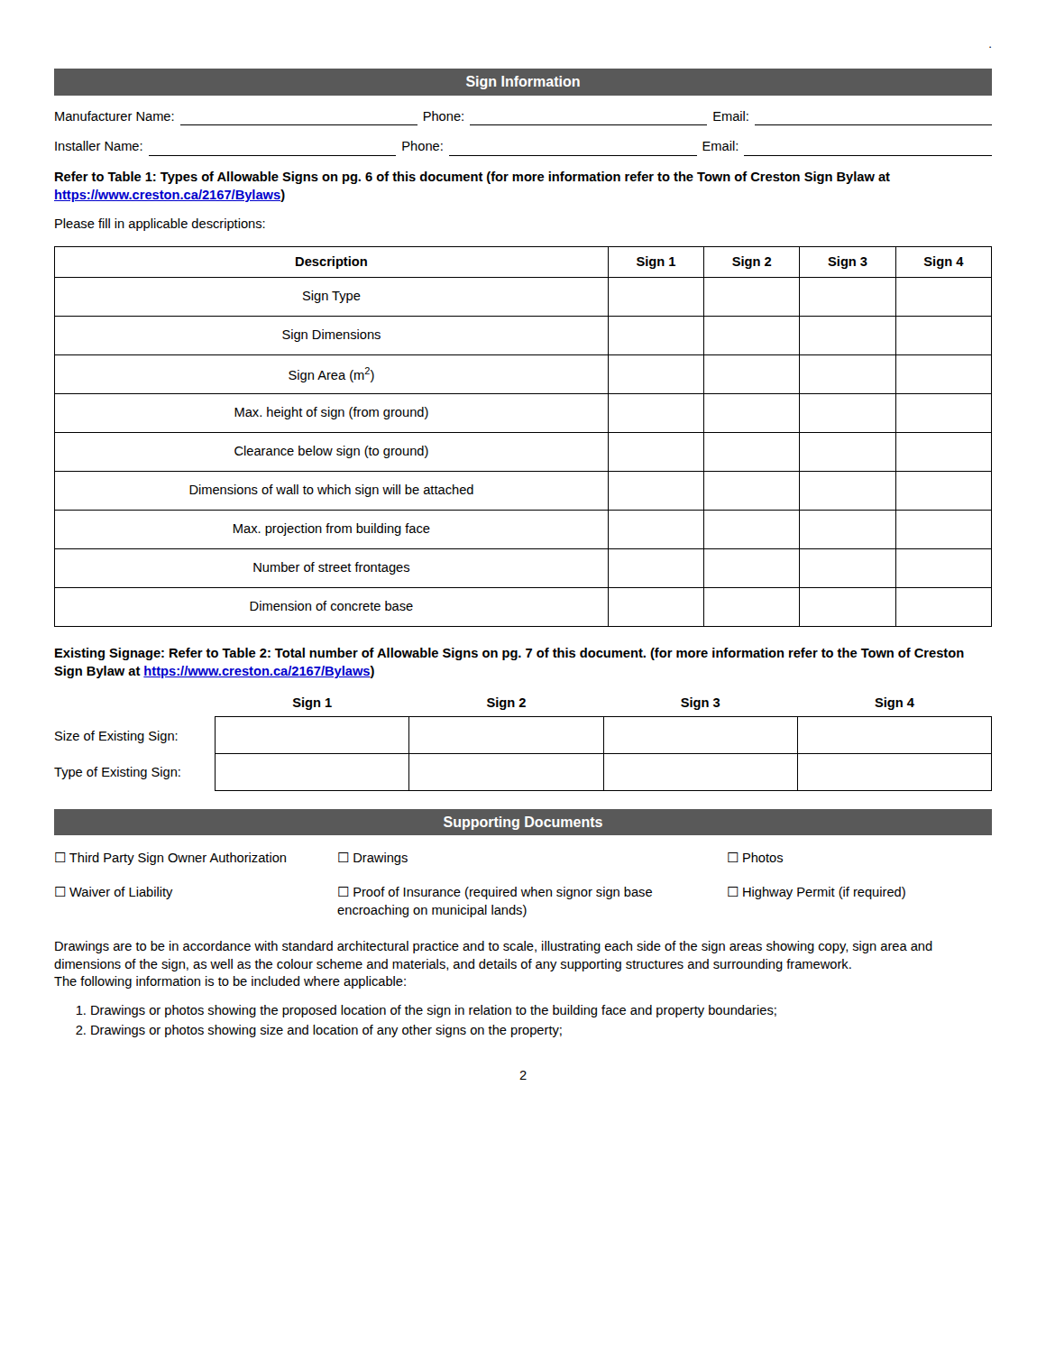.
Sign Information
Manufacturer Name: Phone: Email:
Installer Name: Phone: Email:
Refer to Table 1: Types of Allowable Signs on pg. 6 of this document (for more information refer to the Town of Creston Sign Bylaw at https://www.creston.ca/2167/Bylaws)
Please fill in applicable descriptions:
| Description | Sign 1 | Sign 2 | Sign 3 | Sign 4 |
| --- | --- | --- | --- | --- |
| Sign Type | | | | |
| Sign Dimensions | | | | |
| Sign Area (m 2 ) | | | | |
| Max. height of sign (from ground) | | | | |
| Clearance below sign (to ground) | | | | |
| Dimensions of wall to which sign will be attached | | | | |
| Max. projection from building face | | | | |
| Number of street frontages | | | | |
| Dimension of concrete base | | | | |
Existing Signage: Refer to Table 2: Total number of Allowable Signs on pg. 7 of this document. (for more information refer to the Town of Creston Sign Bylaw at https://www.creston.ca/2167/Bylaws)
Size of Existing Sign:
Type of Existing Sign:
| Sign 1 | Sign 2 | Sign 3 | Sign 4 |
| --- | --- | --- | --- |
Supporting Documents
☐ Third Party Sign Owner Authorization
☐ Drawings
☐ Photos
☐ Waiver of Liability
☐ Proof of Insurance (required when signor sign base encroaching on municipal lands)
☐ Highway Permit (if required)
Drawings are to be in accordance with standard architectural practice and to scale, illustrating each side of the sign areas showing copy, sign area and dimensions of the sign, as well as the colour scheme and materials, and details of any supporting structures and surrounding framework.
The following information is to be included where applicable:
Drawings or photos showing the proposed location of the sign in relation to the building face and property boundaries;
Drawings or photos showing size and location of any other signs on the property;
2